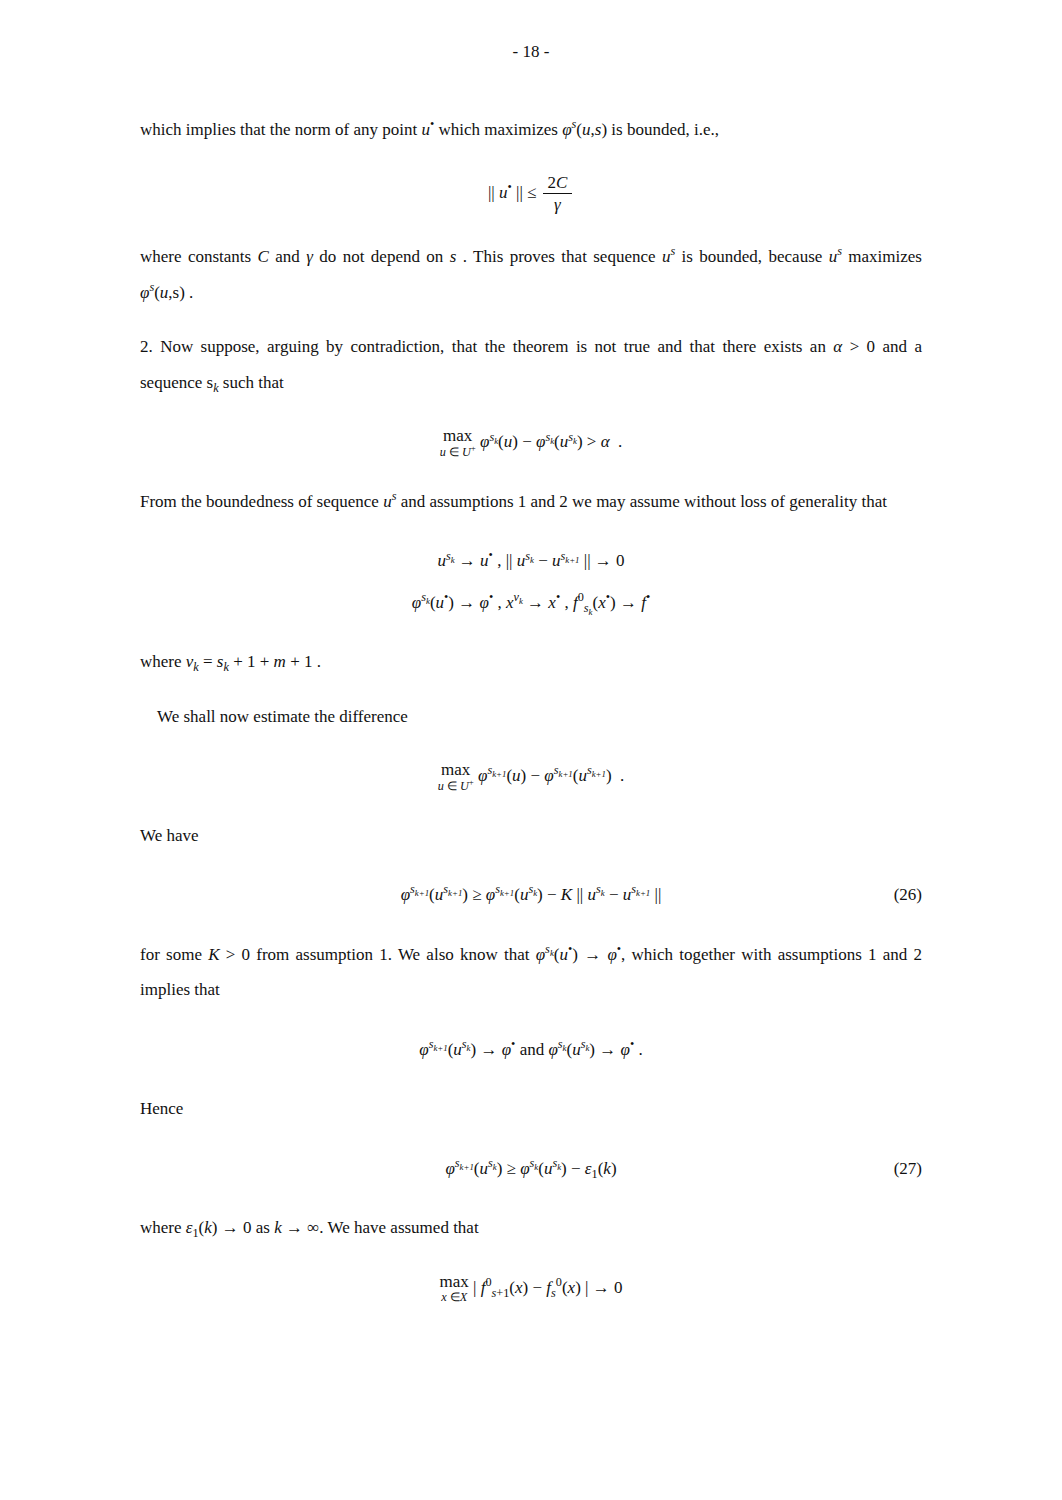- 18 -
which implies that the norm of any point u• which maximizes φs(u,s) is bounded, i.e.,
|| u• || ≤ 2C γ
where constants C and γ do not depend on s . This proves that sequence us is bounded, because us maximizes φs(u,s) .
2. Now suppose, arguing by contradiction, that the theorem is not true and that there exists an α > 0 and a sequence sk such that
max u ∈ U+ φsk(u) − φsk(usk) > α .
From the boundedness of sequence us and assumptions 1 and 2 we may assume without loss of generality that
usk → u• , || usk − usk+1 || → 0
φsk(u•) → φ• , xνk → x• , f0sk(x•) → f•
where νk = sk + 1 + m + 1 .
We shall now estimate the difference
max u ∈ U+ φsk+1(u) − φsk+1(usk+1) .
We have
φsk+1(usk+1) ≥ φsk+1(usk) − K || usk − usk+1 || (26)
for some K > 0 from assumption 1. We also know that φsk(u•) → φ•, which together with assumptions 1 and 2 implies that
φsk+1(usk) → φ• and φsk(usk) → φ• .
Hence
φsk+1(usk) ≥ φsk(usk) − ε1(k) (27)
where ε1(k) → 0 as k → ∞. We have assumed that
max x ∈X | f0s+1(x) − fs0(x) | → 0